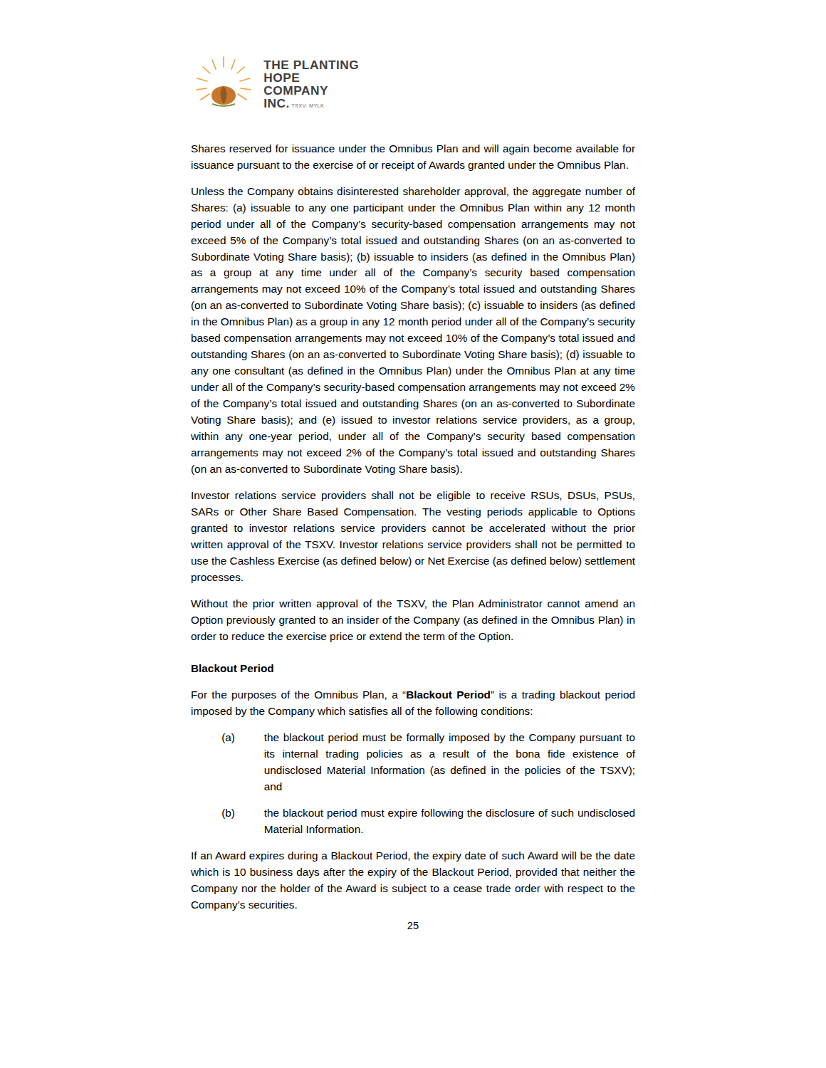THE PLANTING
HOPE
COMPANY
INC. TSXV: MYLK
Shares reserved for issuance under the Omnibus Plan and will again become available for issuance pursuant to the exercise of or receipt of Awards granted under the Omnibus Plan.
Unless the Company obtains disinterested shareholder approval, the aggregate number of Shares: (a) issuable to any one participant under the Omnibus Plan within any 12 month period under all of the Company’s security-based compensation arrangements may not exceed 5% of the Company’s total issued and outstanding Shares (on an as-converted to Subordinate Voting Share basis); (b) issuable to insiders (as defined in the Omnibus Plan) as a group at any time under all of the Company’s security based compensation arrangements may not exceed 10% of the Company’s total issued and outstanding Shares (on an as-converted to Subordinate Voting Share basis); (c) issuable to insiders (as defined in the Omnibus Plan) as a group in any 12 month period under all of the Company’s security based compensation arrangements may not exceed 10% of the Company’s total issued and outstanding Shares (on an as-converted to Subordinate Voting Share basis); (d) issuable to any one consultant (as defined in the Omnibus Plan) under the Omnibus Plan at any time under all of the Company’s security-based compensation arrangements may not exceed 2% of the Company’s total issued and outstanding Shares (on an as-converted to Subordinate Voting Share basis); and (e) issued to investor relations service providers, as a group, within any one-year period, under all of the Company’s security based compensation arrangements may not exceed 2% of the Company’s total issued and outstanding Shares (on an as-converted to Subordinate Voting Share basis).
Investor relations service providers shall not be eligible to receive RSUs, DSUs, PSUs, SARs or Other Share Based Compensation. The vesting periods applicable to Options granted to investor relations service providers cannot be accelerated without the prior written approval of the TSXV. Investor relations service providers shall not be permitted to use the Cashless Exercise (as defined below) or Net Exercise (as defined below) settlement processes.
Without the prior written approval of the TSXV, the Plan Administrator cannot amend an Option previously granted to an insider of the Company (as defined in the Omnibus Plan) in order to reduce the exercise price or extend the term of the Option.
Blackout Period
For the purposes of the Omnibus Plan, a “Blackout Period” is a trading blackout period imposed by the Company which satisfies all of the following conditions:
(a)
the blackout period must be formally imposed by the Company pursuant to its internal trading policies as a result of the bona fide existence of undisclosed Material Information (as defined in the policies of the TSXV); and
(b)
the blackout period must expire following the disclosure of such undisclosed Material Information.
If an Award expires during a Blackout Period, the expiry date of such Award will be the date which is 10 business days after the expiry of the Blackout Period, provided that neither the Company nor the holder of the Award is subject to a cease trade order with respect to the Company’s securities.
25